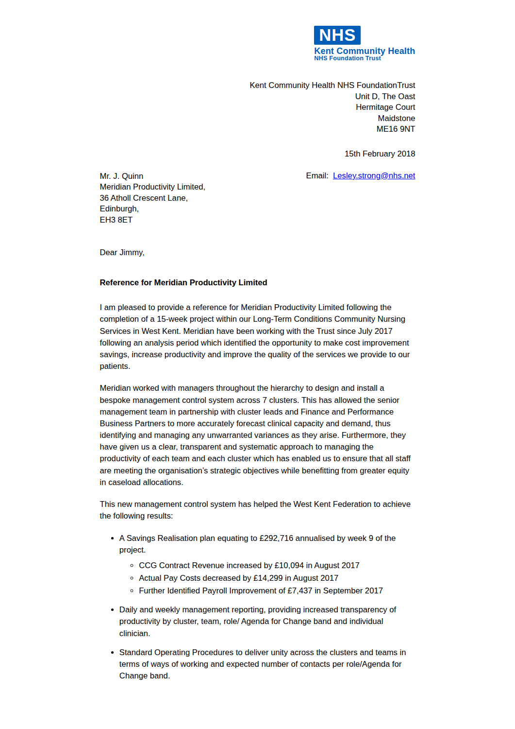NHS
Kent Community Health
NHS Foundation Trust
Kent Community Health NHS FoundationTrust
Unit D, The Oast
Hermitage Court
Maidstone
ME16 9NT
15th February 2018
Email: Lesley.strong@nhs.net
Mr. J. Quinn
Meridian Productivity Limited,
36 Atholl Crescent Lane,
Edinburgh,
EH3 8ET
Dear Jimmy,
Reference for Meridian Productivity Limited
I am pleased to provide a reference for Meridian Productivity Limited following the completion of a 15-week project within our Long-Term Conditions Community Nursing Services in West Kent. Meridian have been working with the Trust since July 2017 following an analysis period which identified the opportunity to make cost improvement savings, increase productivity and improve the quality of the services we provide to our patients.
Meridian worked with managers throughout the hierarchy to design and install a bespoke management control system across 7 clusters. This has allowed the senior management team in partnership with cluster leads and Finance and Performance Business Partners to more accurately forecast clinical capacity and demand, thus identifying and managing any unwarranted variances as they arise. Furthermore, they have given us a clear, transparent and systematic approach to managing the productivity of each team and each cluster which has enabled us to ensure that all staff are meeting the organisation’s strategic objectives while benefitting from greater equity in caseload allocations.
This new management control system has helped the West Kent Federation to achieve the following results:
A Savings Realisation plan equating to £292,716 annualised by week 9 of the project.
CCG Contract Revenue increased by £10,094 in August 2017
Actual Pay Costs decreased by £14,299 in August 2017
Further Identified Payroll Improvement of £7,437 in September 2017
Daily and weekly management reporting, providing increased transparency of productivity by cluster, team, role/ Agenda for Change band and individual clinician.
Standard Operating Procedures to deliver unity across the clusters and teams in terms of ways of working and expected number of contacts per role/Agenda for Change band.